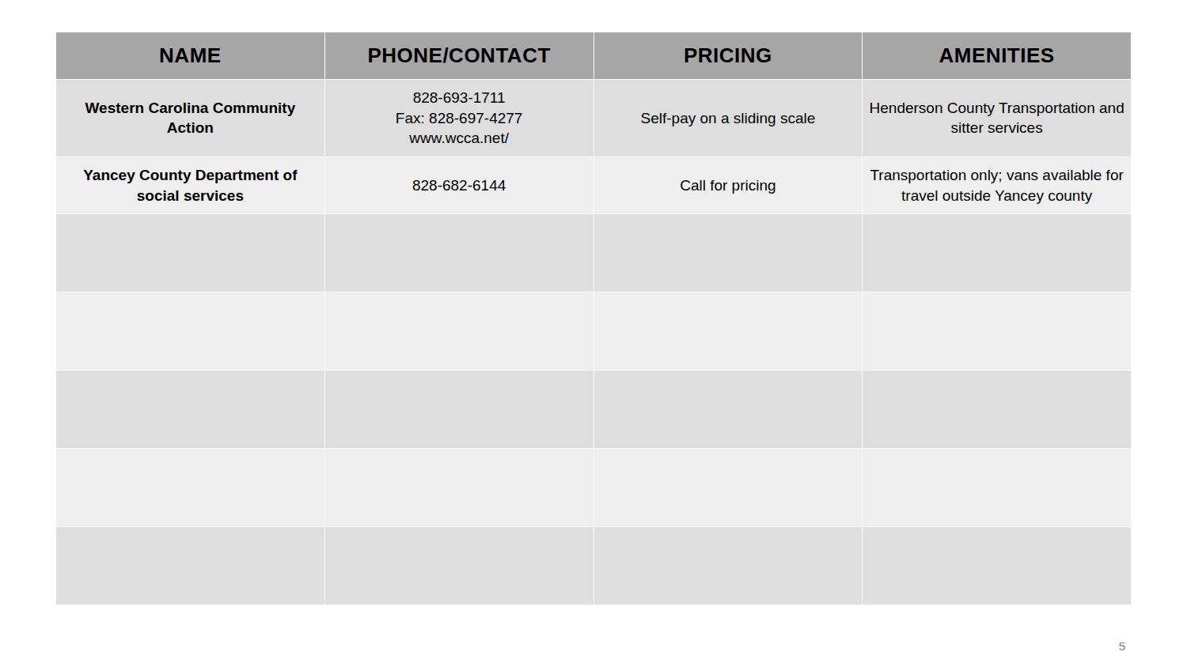| NAME | PHONE/CONTACT | PRICING | AMENITIES |
| --- | --- | --- | --- |
| Western Carolina Community Action | 828-693-1711 Fax: 828-697-4277 www.wcca.net/ | Self-pay on a sliding scale | Henderson County Transportation and sitter services |
| Yancey County Department of social services | 828-682-6144 | Call for pricing | Transportation only; vans available for travel outside Yancey county |
5